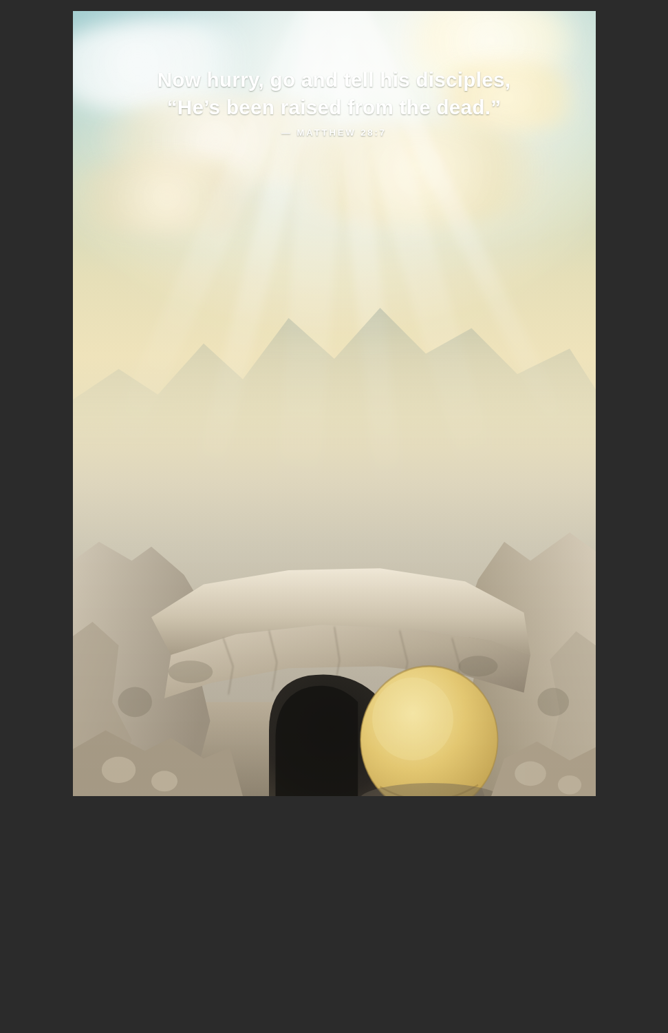Now hurry, go and tell his disciples,
“He’s been raised from the dead.”
Matthew 28:7
Scripture: Now hurry, go and tell his disciples, “He’s been raised from the dead.” — Matthew 28:7